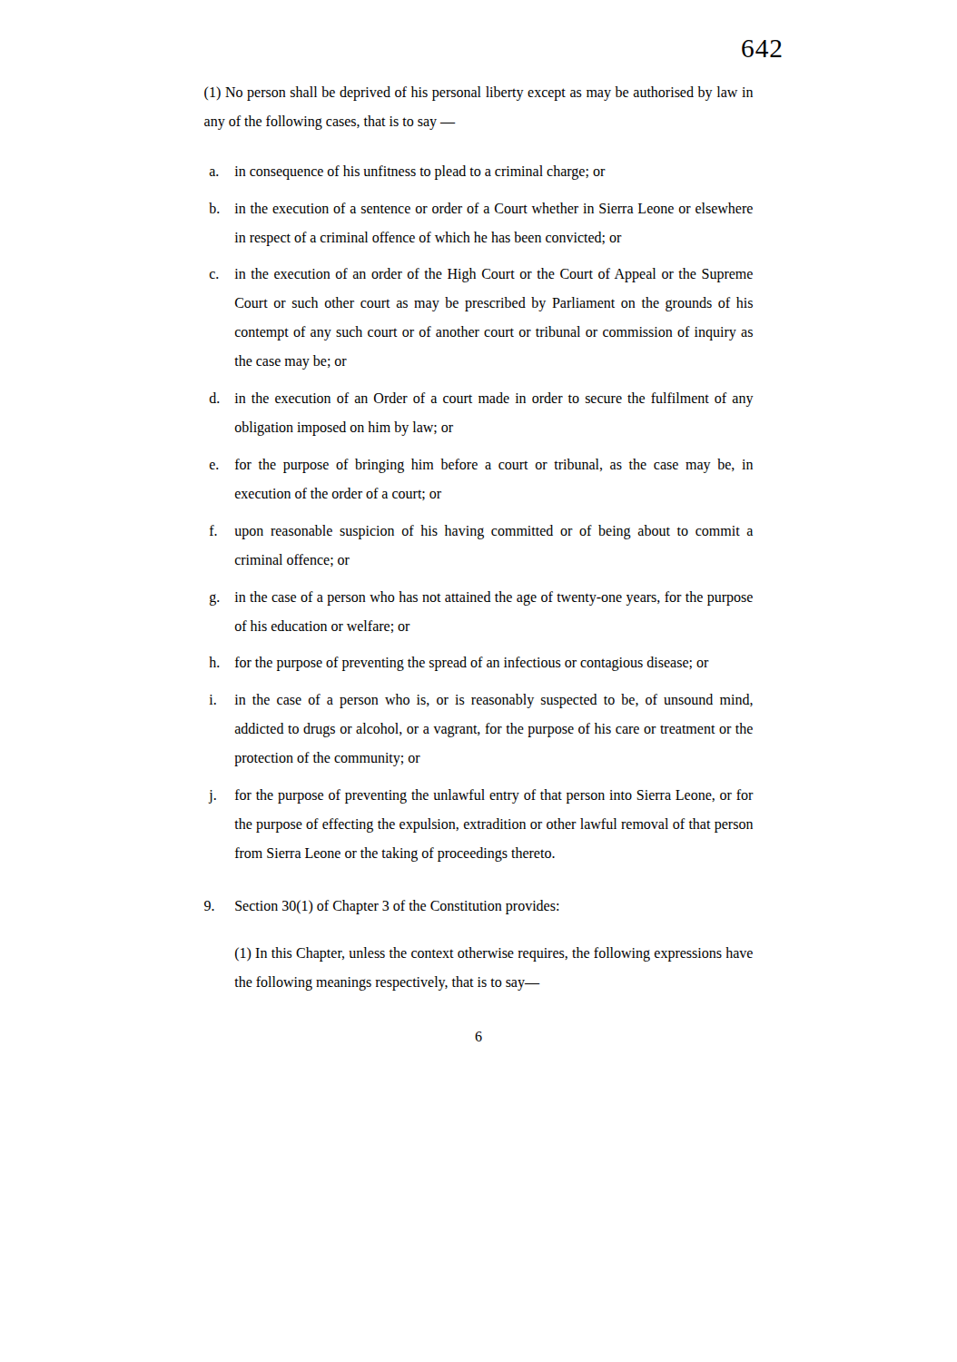642
(1) No person shall be deprived of his personal liberty except as may be authorised by law in any of the following cases, that is to say —
in consequence of his unfitness to plead to a criminal charge; or
in the execution of a sentence or order of a Court whether in Sierra Leone or elsewhere in respect of a criminal offence of which he has been convicted; or
in the execution of an order of the High Court or the Court of Appeal or the Supreme Court or such other court as may be prescribed by Parliament on the grounds of his contempt of any such court or of another court or tribunal or commission of inquiry as the case may be; or
in the execution of an Order of a court made in order to secure the fulfilment of any obligation imposed on him by law; or
for the purpose of bringing him before a court or tribunal, as the case may be, in execution of the order of a court; or
upon reasonable suspicion of his having committed or of being about to commit a criminal offence; or
in the case of a person who has not attained the age of twenty-one years, for the purpose of his education or welfare; or
for the purpose of preventing the spread of an infectious or contagious disease; or
in the case of a person who is, or is reasonably suspected to be, of unsound mind, addicted to drugs or alcohol, or a vagrant, for the purpose of his care or treatment or the protection of the community; or
for the purpose of preventing the unlawful entry of that person into Sierra Leone, or for the purpose of effecting the expulsion, extradition or other lawful removal of that person from Sierra Leone or the taking of proceedings thereto.
9. Section 30(1) of Chapter 3 of the Constitution provides:
(1) In this Chapter, unless the context otherwise requires, the following expressions have the following meanings respectively, that is to say—
6